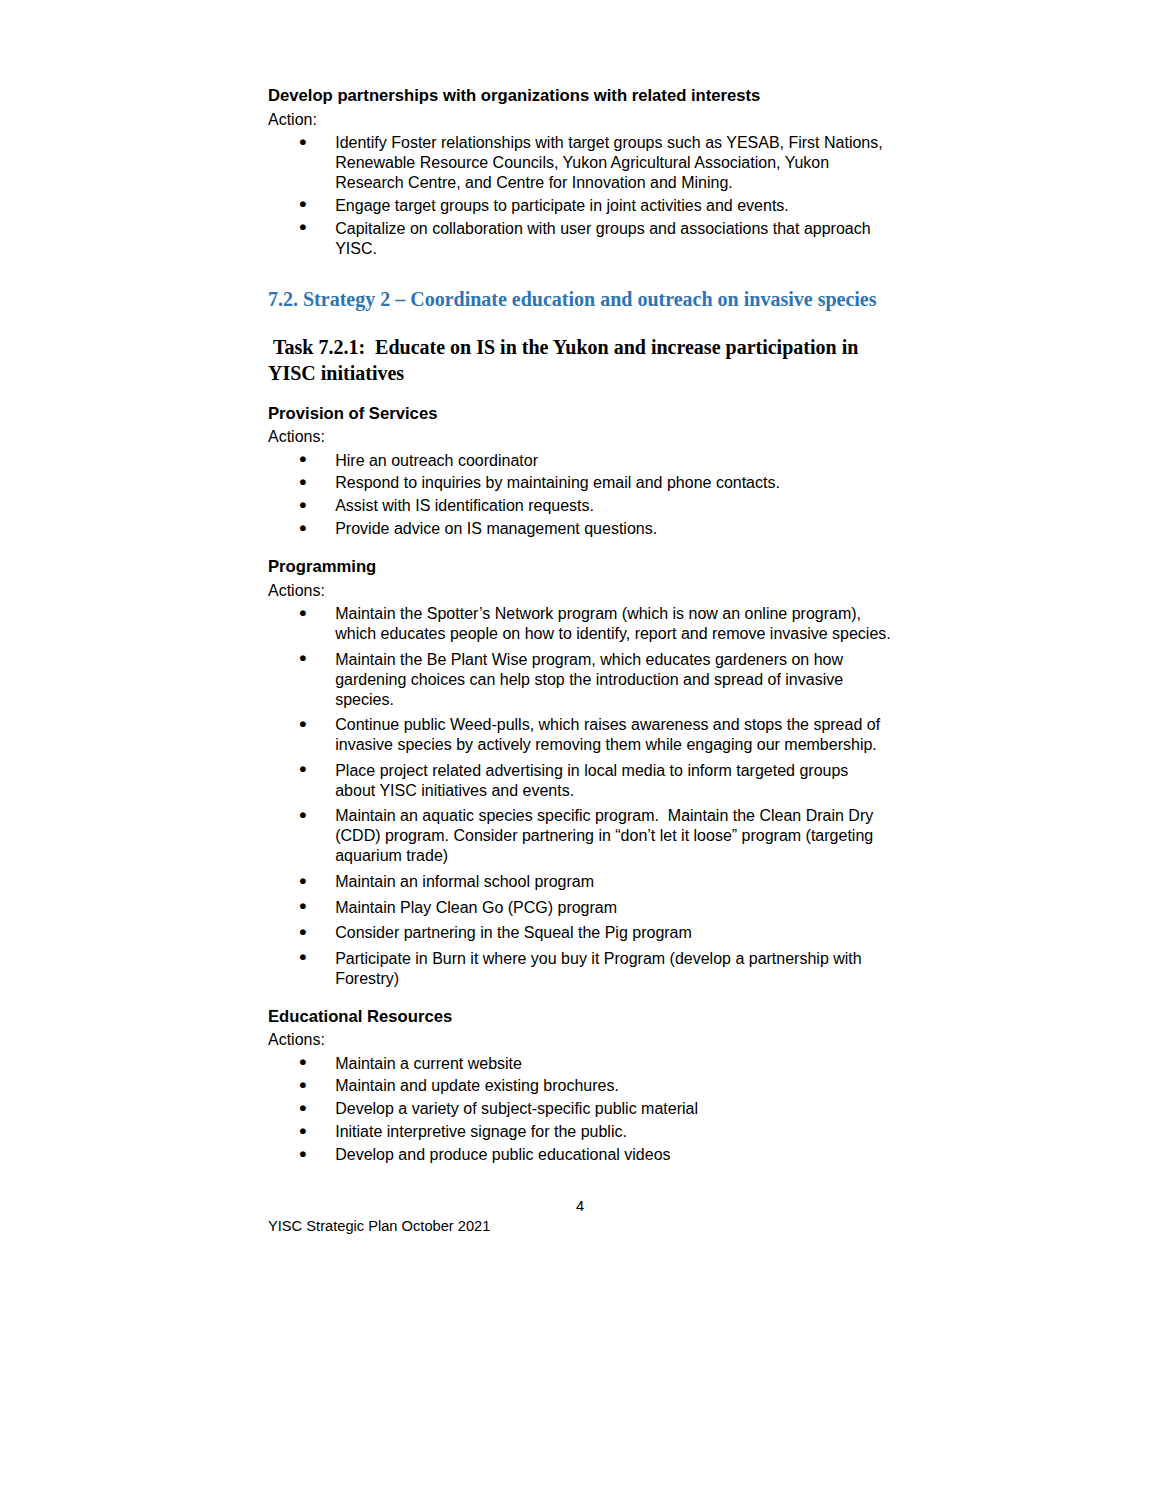Develop partnerships with organizations with related interests
Action:
Identify Foster relationships with target groups such as YESAB, First Nations, Renewable Resource Councils, Yukon Agricultural Association, Yukon Research Centre, and Centre for Innovation and Mining.
Engage target groups to participate in joint activities and events.
Capitalize on collaboration with user groups and associations that approach YISC.
7.2. Strategy 2 – Coordinate education and outreach on invasive species
Task 7.2.1: Educate on IS in the Yukon and increase participation in YISC initiatives
Provision of Services
Actions:
Hire an outreach coordinator
Respond to inquiries by maintaining email and phone contacts.
Assist with IS identification requests.
Provide advice on IS management questions.
Programming
Actions:
Maintain the Spotter’s Network program (which is now an online program), which educates people on how to identify, report and remove invasive species.
Maintain the Be Plant Wise program, which educates gardeners on how gardening choices can help stop the introduction and spread of invasive species.
Continue public Weed-pulls, which raises awareness and stops the spread of invasive species by actively removing them while engaging our membership.
Place project related advertising in local media to inform targeted groups about YISC initiatives and events.
Maintain an aquatic species specific program. Maintain the Clean Drain Dry (CDD) program. Consider partnering in “don’t let it loose” program (targeting aquarium trade)
Maintain an informal school program
Maintain Play Clean Go (PCG) program
Consider partnering in the Squeal the Pig program
Participate in Burn it where you buy it Program (develop a partnership with Forestry)
Educational Resources
Actions:
Maintain a current website
Maintain and update existing brochures.
Develop a variety of subject-specific public material
Initiate interpretive signage for the public.
Develop and produce public educational videos
4
YISC Strategic Plan October 2021